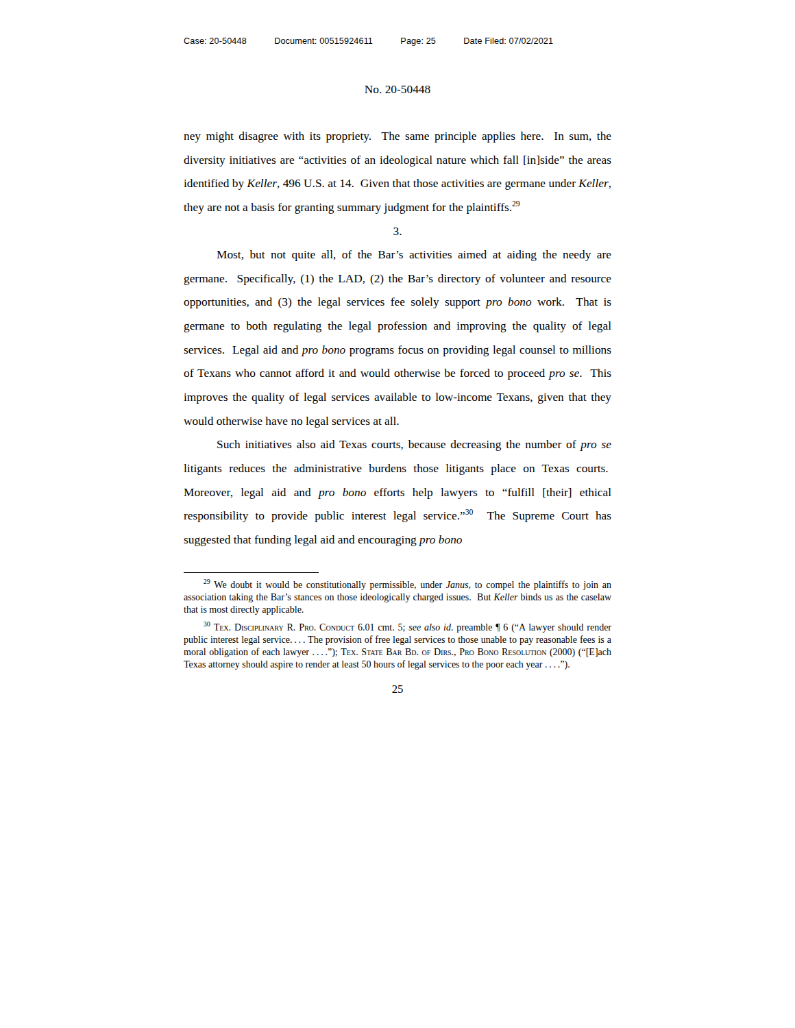Case: 20-50448 Document: 00515924611 Page: 25 Date Filed: 07/02/2021
No. 20-50448
ney might disagree with its propriety. The same principle applies here. In sum, the diversity initiatives are “activities of an ideological nature which fall [in]side” the areas identified by Keller, 496 U.S. at 14. Given that those activities are germane under Keller, they are not a basis for granting summary judgment for the plaintiffs.29
3.
Most, but not quite all, of the Bar’s activities aimed at aiding the needy are germane. Specifically, (1) the LAD, (2) the Bar’s directory of volunteer and resource opportunities, and (3) the legal services fee solely support pro bono work. That is germane to both regulating the legal profession and improving the quality of legal services. Legal aid and pro bono programs focus on providing legal counsel to millions of Texans who cannot afford it and would otherwise be forced to proceed pro se. This improves the quality of legal services available to low-income Texans, given that they would otherwise have no legal services at all.
Such initiatives also aid Texas courts, because decreasing the number of pro se litigants reduces the administrative burdens those litigants place on Texas courts. Moreover, legal aid and pro bono efforts help lawyers to “fulfill [their] ethical responsibility to provide public interest legal service.”30 The Supreme Court has suggested that funding legal aid and encouraging pro bono
29 We doubt it would be constitutionally permissible, under Janus, to compel the plaintiffs to join an association taking the Bar’s stances on those ideologically charged issues. But Keller binds us as the caselaw that is most directly applicable.
30 Tex. Disciplinary R. Pro. Conduct 6.01 cmt. 5; see also id. preamble ¶ 6 (“A lawyer should render public interest legal service. . . . The provision of free legal services to those unable to pay reasonable fees is a moral obligation of each lawyer . . . .”); Tex. State Bar Bd. of Dirs., Pro Bono Resolution (2000) (“[E]ach Texas attorney should aspire to render at least 50 hours of legal services to the poor each year . . . .”).
25